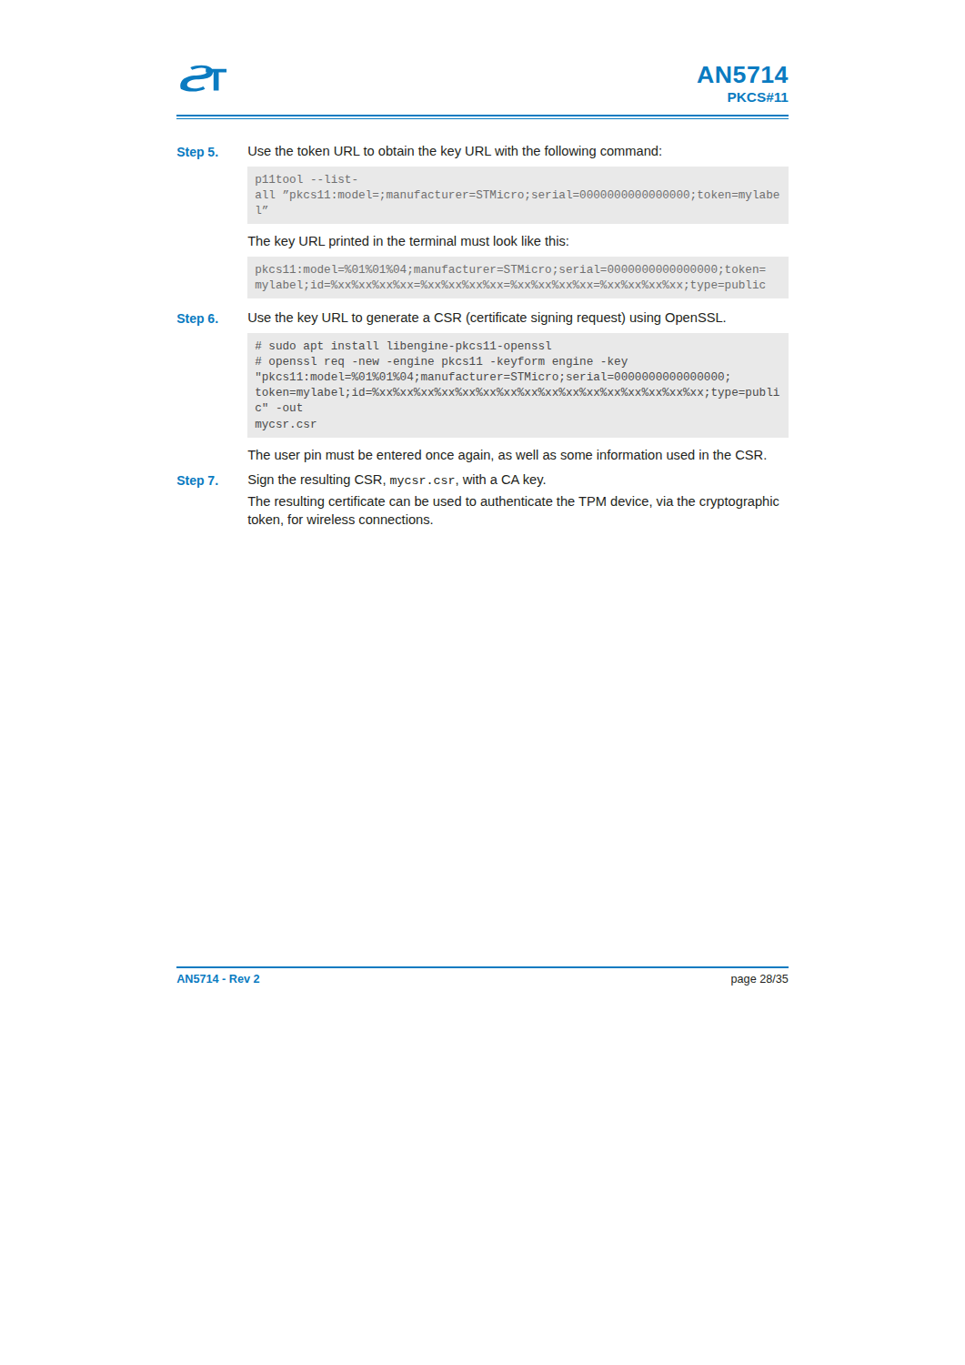AN5714
PKCS#11
Step 5.
Use the token URL to obtain the key URL with the following command:
p11tool --list-
all ”pkcs11:model=;manufacturer=STMicro;serial=0000000000000000;token=mylabel”
The key URL printed in the terminal must look like this:
pkcs11:model=%01%01%04;manufacturer=STMicro;serial=0000000000000000;token=
mylabel;id=%xx%xx%xx%xx=%xx%xx%xx%xx=%xx%xx%xx%xx=%xx%xx%xx%xx;type=public
Step 6.
Use the key URL to generate a CSR (certificate signing request) using OpenSSL.
# sudo apt install libengine-pkcs11-openssl
# openssl req -new -engine pkcs11 -keyform engine -key
"pkcs11:model=%01%01%04;manufacturer=STMicro;serial=0000000000000000;
token=mylabel;id=%xx%xx%xx%xx%xx%xx%xx%xx%xx%xx%xx%xx%xx%xx%xx%xx;type=public" -out
mycsr.csr
The user pin must be entered once again, as well as some information used in the CSR.
Step 7.
Sign the resulting CSR, mycsr.csr, with a CA key.
The resulting certificate can be used to authenticate the TPM device, via the cryptographic token, for wireless connections.
AN5714 - Rev 2
page 28/35